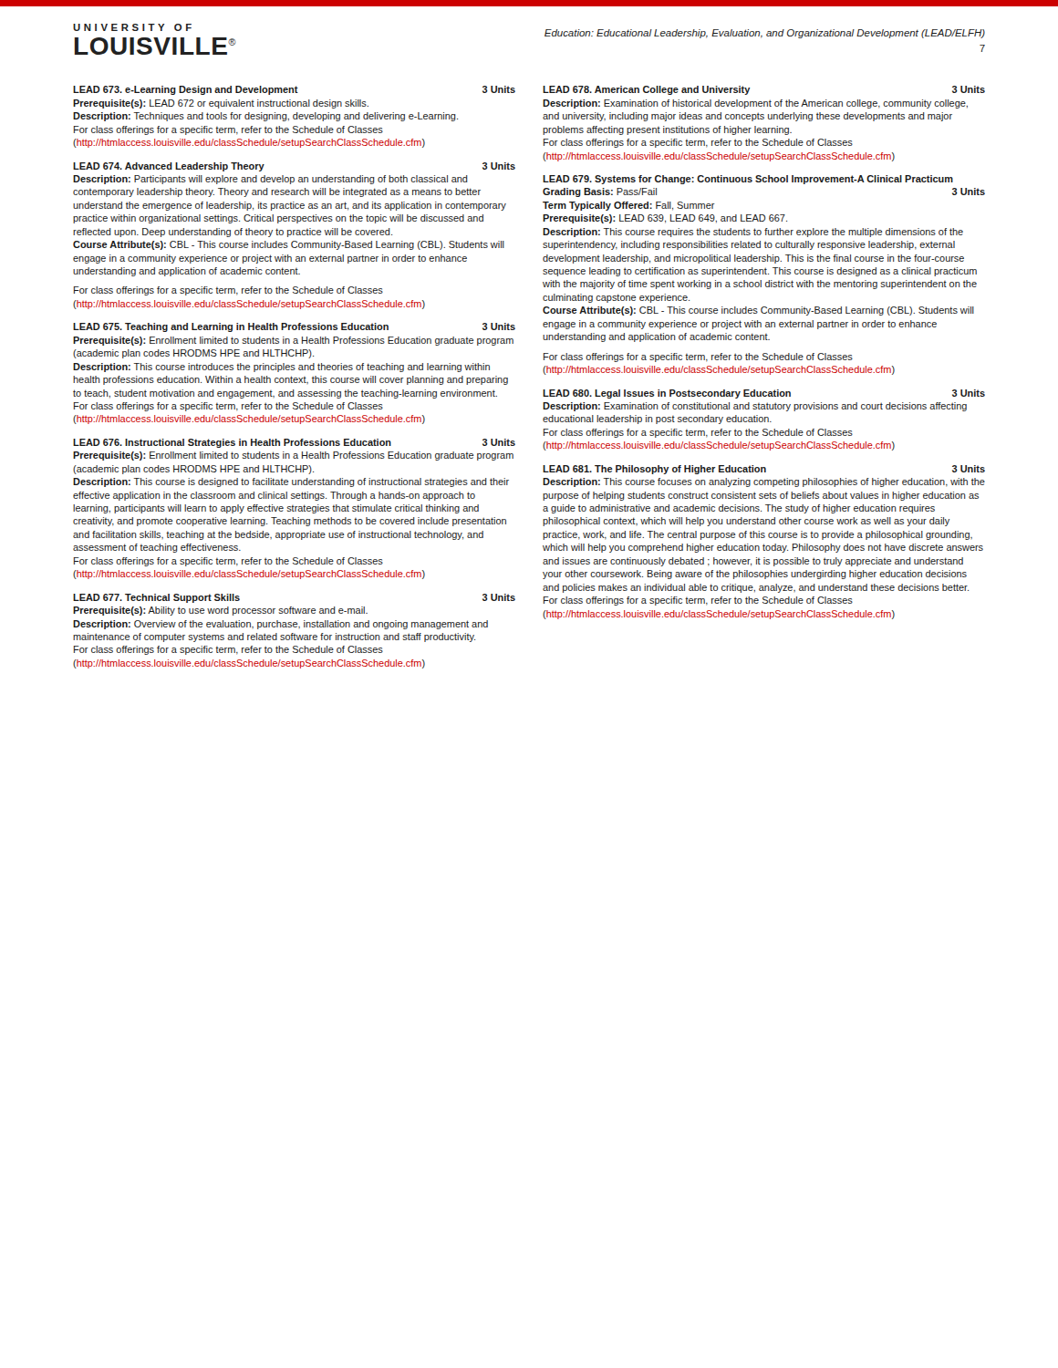UNIVERSITY OF LOUISVILLE®
Education: Educational Leadership, Evaluation, and Organizational Development (LEAD/ELFH)
7
LEAD 673. e-Learning Design and Development 3 Units
Prerequisite(s): LEAD 672 or equivalent instructional design skills.
Description: Techniques and tools for designing, developing and delivering e-Learning.
For class offerings for a specific term, refer to the Schedule of Classes (http://htmlaccess.louisville.edu/classSchedule/setupSearchClassSchedule.cfm)
LEAD 674. Advanced Leadership Theory 3 Units
Description: Participants will explore and develop an understanding of both classical and contemporary leadership theory. Theory and research will be integrated as a means to better understand the emergence of leadership, its practice as an art, and its application in contemporary practice within organizational settings. Critical perspectives on the topic will be discussed and reflected upon. Deep understanding of theory to practice will be covered.
Course Attribute(s): CBL - This course includes Community-Based Learning (CBL). Students will engage in a community experience or project with an external partner in order to enhance understanding and application of academic content.
For class offerings for a specific term, refer to the Schedule of Classes (http://htmlaccess.louisville.edu/classSchedule/setupSearchClassSchedule.cfm)
LEAD 675. Teaching and Learning in Health Professions Education3 Units
Prerequisite(s): Enrollment limited to students in a Health Professions Education graduate program (academic plan codes HRODMS HPE and HLTHCHP).
Description: This course introduces the principles and theories of teaching and learning within health professions education. Within a health context, this course will cover planning and preparing to teach, student motivation and engagement, and assessing the teaching-learning environment.
For class offerings for a specific term, refer to the Schedule of Classes (http://htmlaccess.louisville.edu/classSchedule/setupSearchClassSchedule.cfm)
LEAD 676. Instructional Strategies in Health Professions Education3 Units
Prerequisite(s): Enrollment limited to students in a Health Professions Education graduate program (academic plan codes HRODMS HPE and HLTHCHP).
Description: This course is designed to facilitate understanding of instructional strategies and their effective application in the classroom and clinical settings. Through a hands-on approach to learning, participants will learn to apply effective strategies that stimulate critical thinking and creativity, and promote cooperative learning. Teaching methods to be covered include presentation and facilitation skills, teaching at the bedside, appropriate use of instructional technology, and assessment of teaching effectiveness.
For class offerings for a specific term, refer to the Schedule of Classes (http://htmlaccess.louisville.edu/classSchedule/setupSearchClassSchedule.cfm)
LEAD 677. Technical Support Skills 3 Units
Prerequisite(s): Ability to use word processor software and e-mail.
Description: Overview of the evaluation, purchase, installation and ongoing management and maintenance of computer systems and related software for instruction and staff productivity.
For class offerings for a specific term, refer to the Schedule of Classes (http://htmlaccess.louisville.edu/classSchedule/setupSearchClassSchedule.cfm)
LEAD 678. American College and University 3 Units
Description: Examination of historical development of the American college, community college, and university, including major ideas and concepts underlying these developments and major problems affecting present institutions of higher learning.
For class offerings for a specific term, refer to the Schedule of Classes (http://htmlaccess.louisville.edu/classSchedule/setupSearchClassSchedule.cfm)
LEAD 679. Systems for Change: Continuous School Improvement-A Clinical Practicum3 Units
Grading Basis: Pass/Fail
Term Typically Offered: Fall, Summer
Prerequisite(s): LEAD 639, LEAD 649, and LEAD 667.
Description: This course requires the students to further explore the multiple dimensions of the superintendency, including responsibilities related to culturally responsive leadership, external development leadership, and micropolitical leadership. This is the final course in the four-course sequence leading to certification as superintendent. This course is designed as a clinical practicum with the majority of time spent working in a school district with the mentoring superintendent on the culminating capstone experience.
Course Attribute(s): CBL - This course includes Community-Based Learning (CBL). Students will engage in a community experience or project with an external partner in order to enhance understanding and application of academic content.
For class offerings for a specific term, refer to the Schedule of Classes (http://htmlaccess.louisville.edu/classSchedule/setupSearchClassSchedule.cfm)
LEAD 680. Legal Issues in Postsecondary Education 3 Units
Description: Examination of constitutional and statutory provisions and court decisions affecting educational leadership in post secondary education.
For class offerings for a specific term, refer to the Schedule of Classes (http://htmlaccess.louisville.edu/classSchedule/setupSearchClassSchedule.cfm)
LEAD 681. The Philosophy of Higher Education 3 Units
Description: This course focuses on analyzing competing philosophies of higher education, with the purpose of helping students construct consistent sets of beliefs about values in higher education as a guide to administrative and academic decisions. The study of higher education requires philosophical context, which will help you understand other course work as well as your daily practice, work, and life. The central purpose of this course is to provide a philosophical grounding, which will help you comprehend higher education today. Philosophy does not have discrete answers and issues are continuously debated ; however, it is possible to truly appreciate and understand your other coursework. Being aware of the philosophies undergirding higher education decisions and policies makes an individual able to critique, analyze, and understand these decisions better.
For class offerings for a specific term, refer to the Schedule of Classes (http://htmlaccess.louisville.edu/classSchedule/setupSearchClassSchedule.cfm)